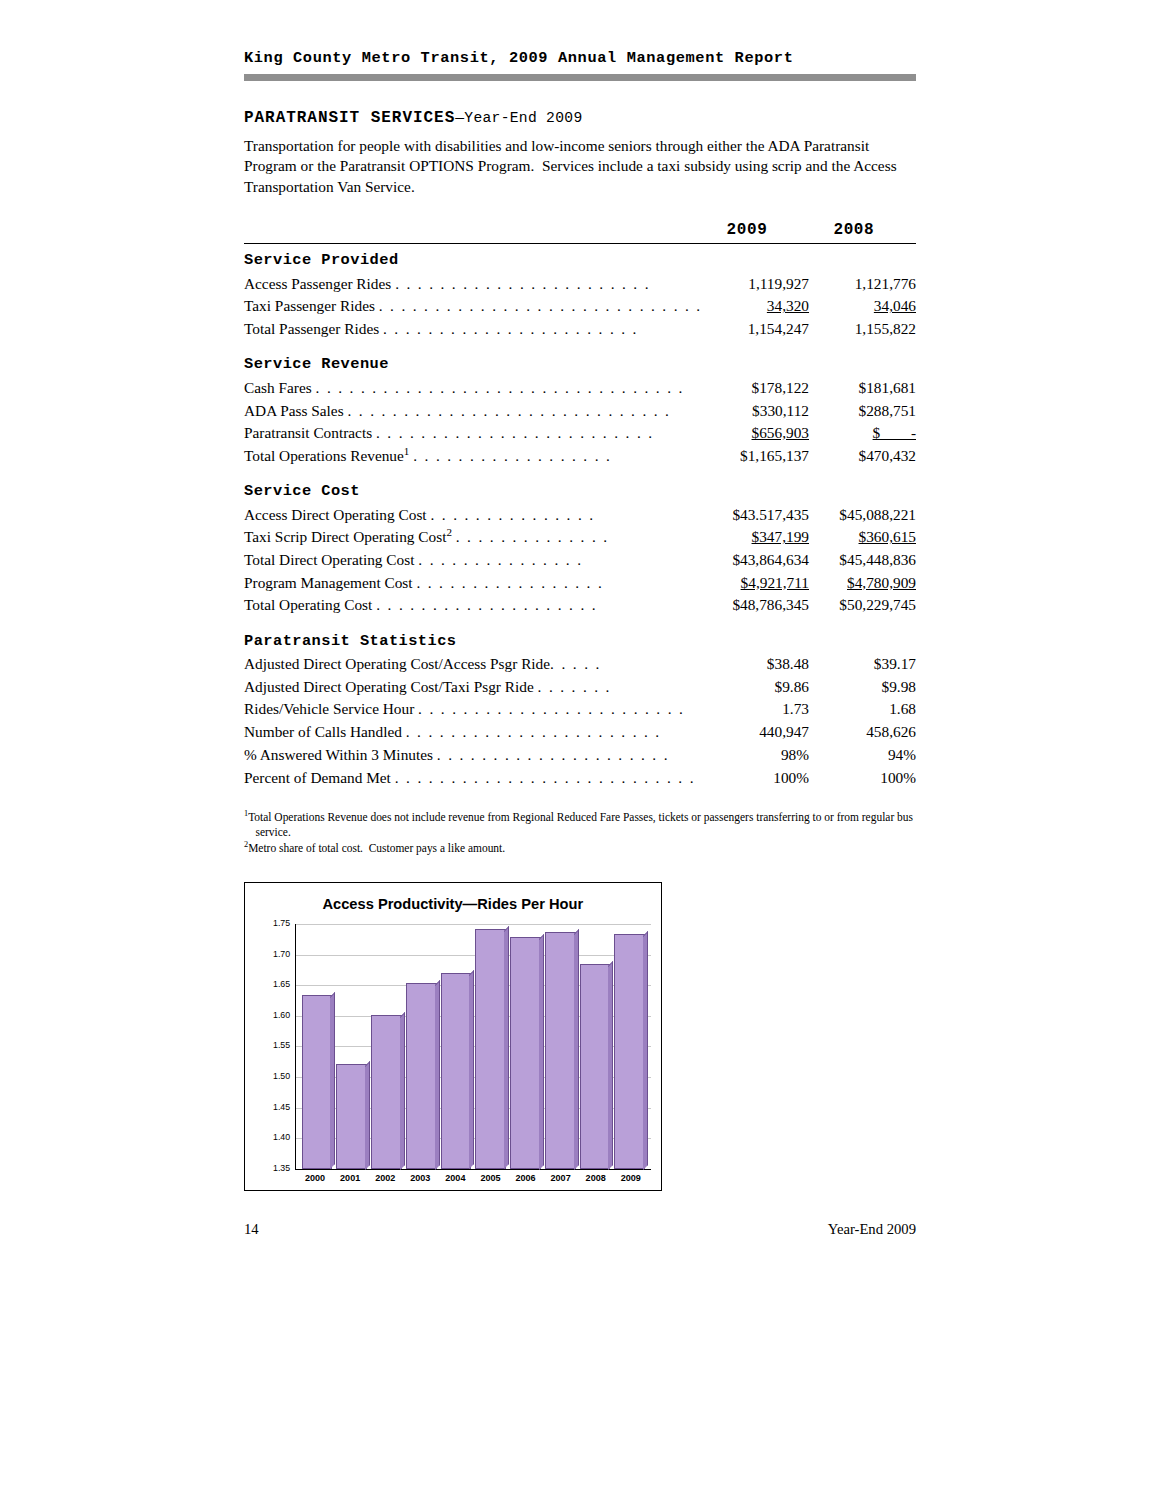King County Metro Transit, 2009 Annual Management Report
PARATRANSIT SERVICES—Year-End 2009
Transportation for people with disabilities and low-income seniors through either the ADA Paratransit Program or the Paratransit OPTIONS Program. Services include a taxi subsidy using scrip and the Access Transportation Van Service.
| | 2009 | 2008 |
| Service Provided |
| Access Passenger Rides . . . . . . . . . . . . . . . . . . . . . . . | 1,119,927 | 1,121,776 |
| Taxi Passenger Rides . . . . . . . . . . . . . . . . . . . . . . . . . . . . . | 34,320 | 34,046 |
| Total Passenger Rides . . . . . . . . . . . . . . . . . . . . . . . | 1,154,247 | 1,155,822 |
| Service Revenue |
| Cash Fares . . . . . . . . . . . . . . . . . . . . . . . . . . . . . . . . . | $178,122 | $181,681 |
| ADA Pass Sales . . . . . . . . . . . . . . . . . . . . . . . . . . . . . | $330,112 | $288,751 |
| Paratransit Contracts . . . . . . . . . . . . . . . . . . . . . . . . . | $656,903 | $ - |
| Total Operations Revenue 1 . . . . . . . . . . . . . . . . . . | $1,165,137 | $470,432 |
| Service Cost |
| Access Direct Operating Cost . . . . . . . . . . . . . . . | $43.517,435 | $45,088,221 |
| Taxi Scrip Direct Operating Cost 2 . . . . . . . . . . . . . . | $347,199 | $360,615 |
| Total Direct Operating Cost . . . . . . . . . . . . . . . | $43,864,634 | $45,448,836 |
| Program Management Cost . . . . . . . . . . . . . . . . . | $4,921,711 | $4,780,909 |
| Total Operating Cost . . . . . . . . . . . . . . . . . . . . | $48,786,345 | $50,229,745 |
| Paratransit Statistics |
| Adjusted Direct Operating Cost/Access Psgr Ride . . . . . | $38.48 | $39.17 |
| Adjusted Direct Operating Cost/Taxi Psgr Ride . . . . . . . | $9.86 | $9.98 |
| Rides/Vehicle Service Hour . . . . . . . . . . . . . . . . . . . . . . . . | 1.73 | 1.68 |
| Number of Calls Handled . . . . . . . . . . . . . . . . . . . . . . . | 440,947 | 458,626 |
| % Answered Within 3 Minutes . . . . . . . . . . . . . . . . . . . . . | 98% | 94% |
| Percent of Demand Met . . . . . . . . . . . . . . . . . . . . . . . . . . . | 100% | 100% |
1Total Operations Revenue does not include revenue from Regional Reduced Fare Passes, tickets or passengers transferring to or from regular bus service.
2Metro share of total cost. Customer pays a like amount.
Access Productivity—Rides Per Hour
1.75
1.70
1.65
1.60
1.55
1.50
1.45
1.40
1.35
20002001200220032004 20052006200720082009
14
Year-End 2009